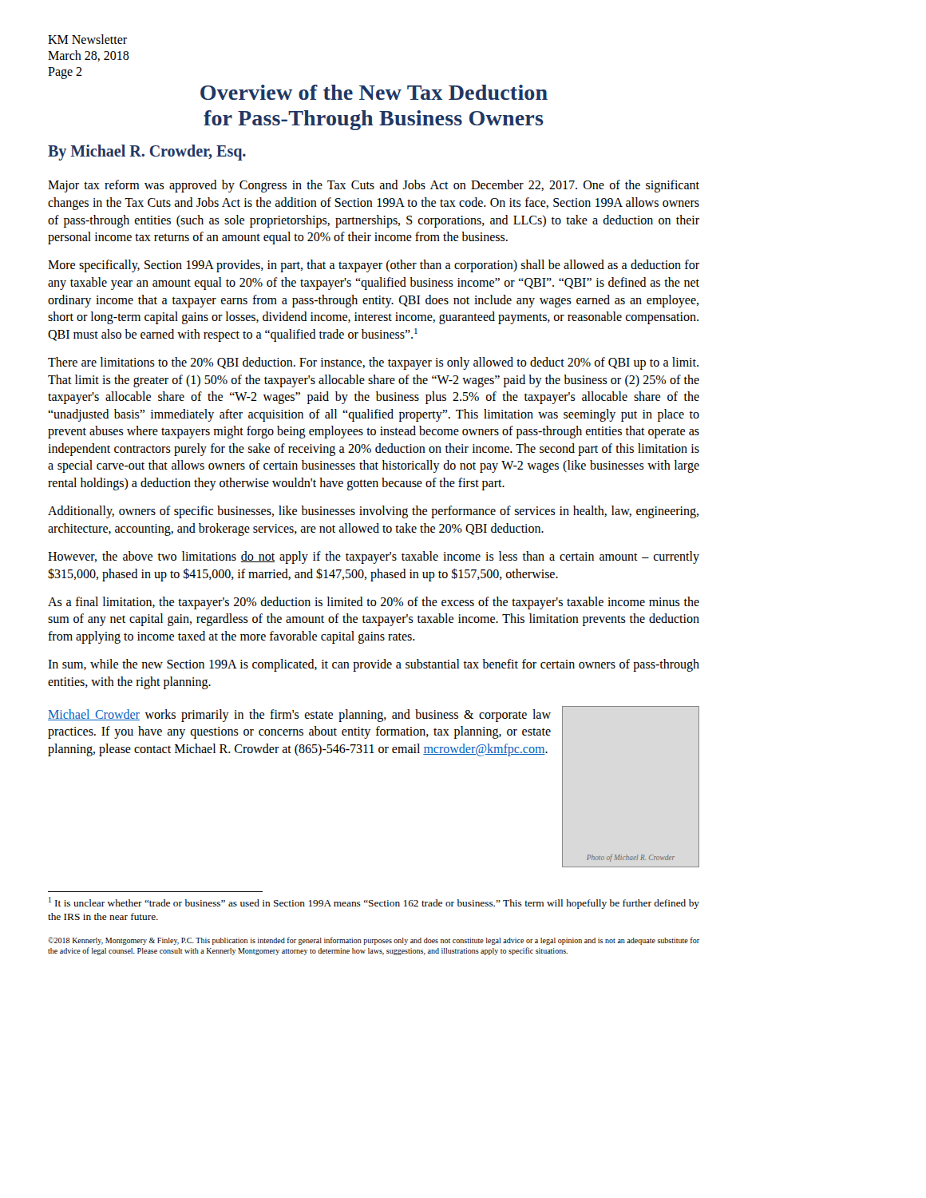KM Newsletter
March 28, 2018
Page 2
Overview of the New Tax Deduction
for Pass-Through Business Owners
By Michael R. Crowder, Esq.
Major tax reform was approved by Congress in the Tax Cuts and Jobs Act on December 22, 2017. One of the significant changes in the Tax Cuts and Jobs Act is the addition of Section 199A to the tax code. On its face, Section 199A allows owners of pass-through entities (such as sole proprietorships, partnerships, S corporations, and LLCs) to take a deduction on their personal income tax returns of an amount equal to 20% of their income from the business.
More specifically, Section 199A provides, in part, that a taxpayer (other than a corporation) shall be allowed as a deduction for any taxable year an amount equal to 20% of the taxpayer's “qualified business income” or “QBI”. “QBI” is defined as the net ordinary income that a taxpayer earns from a pass-through entity. QBI does not include any wages earned as an employee, short or long-term capital gains or losses, dividend income, interest income, guaranteed payments, or reasonable compensation. QBI must also be earned with respect to a “qualified trade or business”.1
There are limitations to the 20% QBI deduction. For instance, the taxpayer is only allowed to deduct 20% of QBI up to a limit. That limit is the greater of (1) 50% of the taxpayer's allocable share of the “W-2 wages” paid by the business or (2) 25% of the taxpayer's allocable share of the “W-2 wages” paid by the business plus 2.5% of the taxpayer's allocable share of the “unadjusted basis” immediately after acquisition of all “qualified property”. This limitation was seemingly put in place to prevent abuses where taxpayers might forgo being employees to instead become owners of pass-through entities that operate as independent contractors purely for the sake of receiving a 20% deduction on their income. The second part of this limitation is a special carve-out that allows owners of certain businesses that historically do not pay W-2 wages (like businesses with large rental holdings) a deduction they otherwise wouldn't have gotten because of the first part.
Additionally, owners of specific businesses, like businesses involving the performance of services in health, law, engineering, architecture, accounting, and brokerage services, are not allowed to take the 20% QBI deduction.
However, the above two limitations do not apply if the taxpayer's taxable income is less than a certain amount – currently $315,000, phased in up to $415,000, if married, and $147,500, phased in up to $157,500, otherwise.
As a final limitation, the taxpayer's 20% deduction is limited to 20% of the excess of the taxpayer's taxable income minus the sum of any net capital gain, regardless of the amount of the taxpayer's taxable income. This limitation prevents the deduction from applying to income taxed at the more favorable capital gains rates.
In sum, while the new Section 199A is complicated, it can provide a substantial tax benefit for certain owners of pass-through entities, with the right planning.
Photo of Michael R. Crowder
Michael Crowder works primarily in the firm's estate planning, and business & corporate law practices. If you have any questions or concerns about entity formation, tax planning, or estate planning, please contact Michael R. Crowder at (865)-546-7311 or email mcrowder@kmfpc.com.
1 It is unclear whether “trade or business” as used in Section 199A means “Section 162 trade or business.” This term will hopefully be further defined by the IRS in the near future.
©2018 Kennerly, Montgomery & Finley, P.C. This publication is intended for general information purposes only and does not constitute legal advice or a legal opinion and is not an adequate substitute for the advice of legal counsel. Please consult with a Kennerly Montgomery attorney to determine how laws, suggestions, and illustrations apply to specific situations.